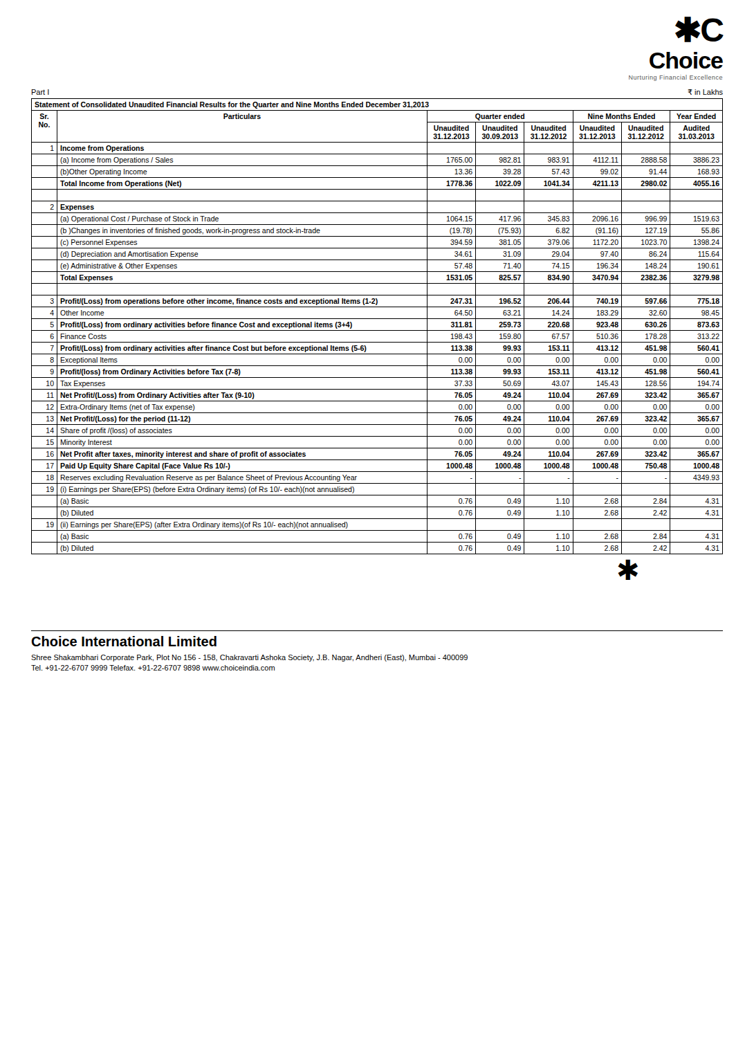✱C
Choice
Nurturing Financial Excellence
Part I ₹ in Lakhs
| Statement of Consolidated Unaudited Financial Results for the Quarter and Nine Months Ended December 31,2013 |
| --- |
| Sr. No. | Particulars | Quarter ended | Nine Months Ended | Year Ended |
| Unaudited 31.12.2013 | Unaudited 30.09.2013 | Unaudited 31.12.2012 | Unaudited 31.12.2013 | Unaudited 31.12.2012 | Audited 31.03.2013 |
| 1 | Income from Operations | | | | | | |
| | (a) Income from Operations / Sales | 1765.00 | 982.81 | 983.91 | 4112.11 | 2888.58 | 3886.23 |
| | (b)Other Operating Income | 13.36 | 39.28 | 57.43 | 99.02 | 91.44 | 168.93 |
| | Total Income from Operations (Net) | 1778.36 | 1022.09 | 1041.34 | 4211.13 | 2980.02 | 4055.16 |
| 2 | Expenses | | | | | | |
| | (a) Operational Cost / Purchase of Stock in Trade | 1064.15 | 417.96 | 345.83 | 2096.16 | 996.99 | 1519.63 |
| | (b )Changes in inventories of finished goods, work-in-progress and stock-in-trade | (19.78) | (75.93) | 6.82 | (91.16) | 127.19 | 55.86 |
| | (c) Personnel Expenses | 394.59 | 381.05 | 379.06 | 1172.20 | 1023.70 | 1398.24 |
| | (d) Depreciation and Amortisation Expense | 34.61 | 31.09 | 29.04 | 97.40 | 86.24 | 115.64 |
| | (e) Administrative & Other Expenses | 57.48 | 71.40 | 74.15 | 196.34 | 148.24 | 190.61 |
| | Total Expenses | 1531.05 | 825.57 | 834.90 | 3470.94 | 2382.36 | 3279.98 |
| 3 | Profit/(Loss) from operations before other income, finance costs and exceptional Items (1-2) | 247.31 | 196.52 | 206.44 | 740.19 | 597.66 | 775.18 |
| 4 | Other Income | 64.50 | 63.21 | 14.24 | 183.29 | 32.60 | 98.45 |
| 5 | Profit/(Loss) from ordinary activities before finance Cost and exceptional items (3+4) | 311.81 | 259.73 | 220.68 | 923.48 | 630.26 | 873.63 |
| 6 | Finance Costs | 198.43 | 159.80 | 67.57 | 510.36 | 178.28 | 313.22 |
| 7 | Profit/(Loss) from ordinary activities after finance Cost but before exceptional Items (5-6) | 113.38 | 99.93 | 153.11 | 413.12 | 451.98 | 560.41 |
| 8 | Exceptional Items | 0.00 | 0.00 | 0.00 | 0.00 | 0.00 | 0.00 |
| 9 | Profit/(loss) from Ordinary Activities before Tax (7-8) | 113.38 | 99.93 | 153.11 | 413.12 | 451.98 | 560.41 |
| 10 | Tax Expenses | 37.33 | 50.69 | 43.07 | 145.43 | 128.56 | 194.74 |
| 11 | Net Profit/(Loss) from Ordinary Activities after Tax (9-10) | 76.05 | 49.24 | 110.04 | 267.69 | 323.42 | 365.67 |
| 12 | Extra-Ordinary Items (net of Tax expense) | 0.00 | 0.00 | 0.00 | 0.00 | 0.00 | 0.00 |
| 13 | Net Profit/(Loss) for the period (11-12) | 76.05 | 49.24 | 110.04 | 267.69 | 323.42 | 365.67 |
| 14 | Share of profit /(loss) of associates | 0.00 | 0.00 | 0.00 | 0.00 | 0.00 | 0.00 |
| 15 | Minority Interest | 0.00 | 0.00 | 0.00 | 0.00 | 0.00 | 0.00 |
| 16 | Net Profit after taxes, minority interest and share of profit of associates | 76.05 | 49.24 | 110.04 | 267.69 | 323.42 | 365.67 |
| 17 | Paid Up Equity Share Capital (Face Value Rs 10/-) | 1000.48 | 1000.48 | 1000.48 | 1000.48 | 750.48 | 1000.48 |
| 18 | Reserves excluding Revaluation Reserve as per Balance Sheet of Previous Accounting Year | - | - | - | - | - | 4349.93 |
| 19 | (i) Earnings per Share(EPS) (before Extra Ordinary items) (of Rs 10/- each)(not annualised) | | | | | | |
| | (a) Basic | 0.76 | 0.49 | 1.10 | 2.68 | 2.84 | 4.31 |
| | (b) Diluted | 0.76 | 0.49 | 1.10 | 2.68 | 2.42 | 4.31 |
| 19 | (ii) Earnings per Share(EPS) (after Extra Ordinary items)(of Rs 10/- each)(not annualised) | | | | | | |
| | (a) Basic | 0.76 | 0.49 | 1.10 | 2.68 | 2.84 | 4.31 |
| | (b) Diluted | 0.76 | 0.49 | 1.10 | 2.68 | 2.42 | 4.31 |
✱
Choice International Limited
Shree Shakambhari Corporate Park, Plot No 156 - 158, Chakravarti Ashoka Society, J.B. Nagar, Andheri (East), Mumbai - 400099
Tel. +91-22-6707 9999 Telefax. +91-22-6707 9898 www.choiceindia.com